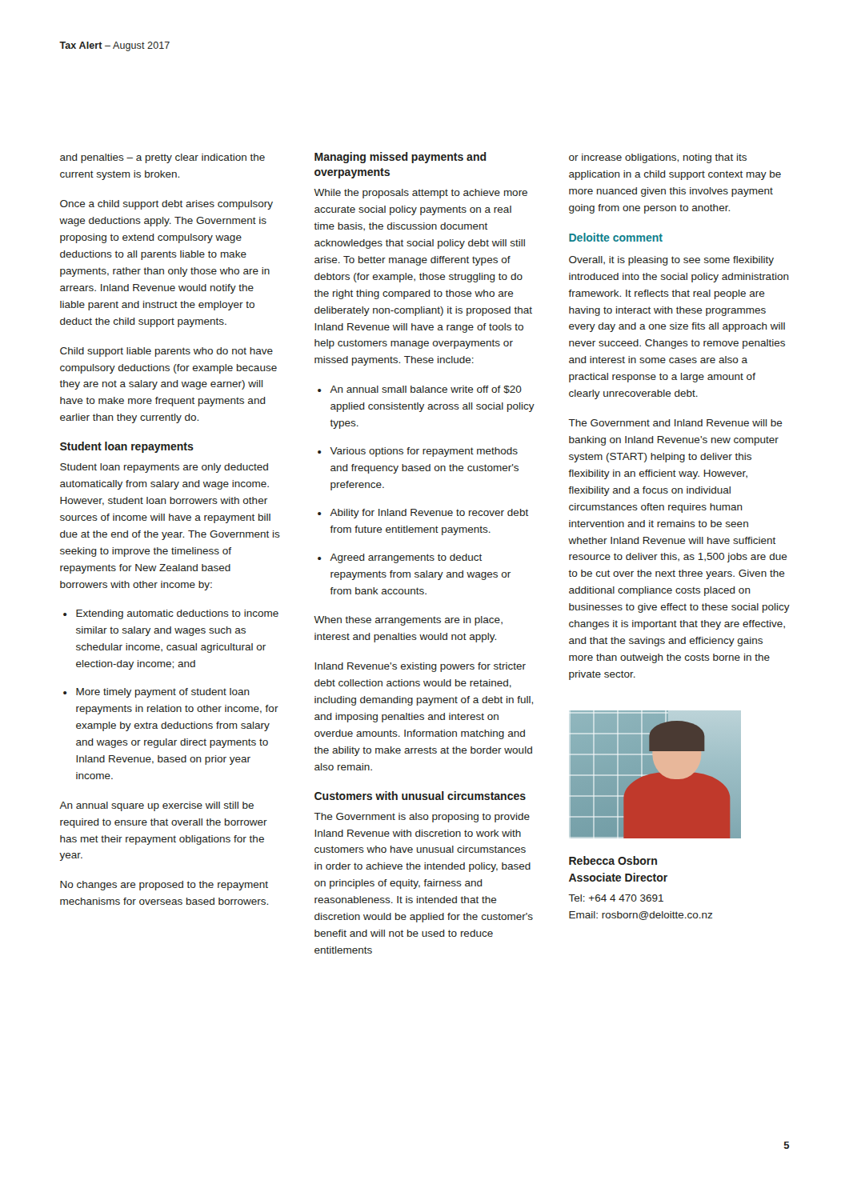Tax Alert – August 2017
and penalties – a pretty clear indication the current system is broken.
Once a child support debt arises compulsory wage deductions apply. The Government is proposing to extend compulsory wage deductions to all parents liable to make payments, rather than only those who are in arrears. Inland Revenue would notify the liable parent and instruct the employer to deduct the child support payments.
Child support liable parents who do not have compulsory deductions (for example because they are not a salary and wage earner) will have to make more frequent payments and earlier than they currently do.
Student loan repayments
Student loan repayments are only deducted automatically from salary and wage income. However, student loan borrowers with other sources of income will have a repayment bill due at the end of the year. The Government is seeking to improve the timeliness of repayments for New Zealand based borrowers with other income by:
Extending automatic deductions to income similar to salary and wages such as schedular income, casual agricultural or election-day income; and
More timely payment of student loan repayments in relation to other income, for example by extra deductions from salary and wages or regular direct payments to Inland Revenue, based on prior year income.
An annual square up exercise will still be required to ensure that overall the borrower has met their repayment obligations for the year.
No changes are proposed to the repayment mechanisms for overseas based borrowers.
Managing missed payments and overpayments
While the proposals attempt to achieve more accurate social policy payments on a real time basis, the discussion document acknowledges that social policy debt will still arise. To better manage different types of debtors (for example, those struggling to do the right thing compared to those who are deliberately non-compliant) it is proposed that Inland Revenue will have a range of tools to help customers manage overpayments or missed payments. These include:
An annual small balance write off of $20 applied consistently across all social policy types.
Various options for repayment methods and frequency based on the customer's preference.
Ability for Inland Revenue to recover debt from future entitlement payments.
Agreed arrangements to deduct repayments from salary and wages or from bank accounts.
When these arrangements are in place, interest and penalties would not apply.
Inland Revenue's existing powers for stricter debt collection actions would be retained, including demanding payment of a debt in full, and imposing penalties and interest on overdue amounts. Information matching and the ability to make arrests at the border would also remain.
Customers with unusual circumstances
The Government is also proposing to provide Inland Revenue with discretion to work with customers who have unusual circumstances in order to achieve the intended policy, based on principles of equity, fairness and reasonableness. It is intended that the discretion would be applied for the customer's benefit and will not be used to reduce entitlements
or increase obligations, noting that its application in a child support context may be more nuanced given this involves payment going from one person to another.
Deloitte comment
Overall, it is pleasing to see some flexibility introduced into the social policy administration framework. It reflects that real people are having to interact with these programmes every day and a one size fits all approach will never succeed. Changes to remove penalties and interest in some cases are also a practical response to a large amount of clearly unrecoverable debt.
The Government and Inland Revenue will be banking on Inland Revenue's new computer system (START) helping to deliver this flexibility in an efficient way. However, flexibility and a focus on individual circumstances often requires human intervention and it remains to be seen whether Inland Revenue will have sufficient resource to deliver this, as 1,500 jobs are due to be cut over the next three years. Given the additional compliance costs placed on businesses to give effect to these social policy changes it is important that they are effective, and that the savings and efficiency gains more than outweigh the costs borne in the private sector.
Rebecca Osborn
Associate Director
Tel: +64 4 470 3691
Email: rosborn@deloitte.co.nz
5